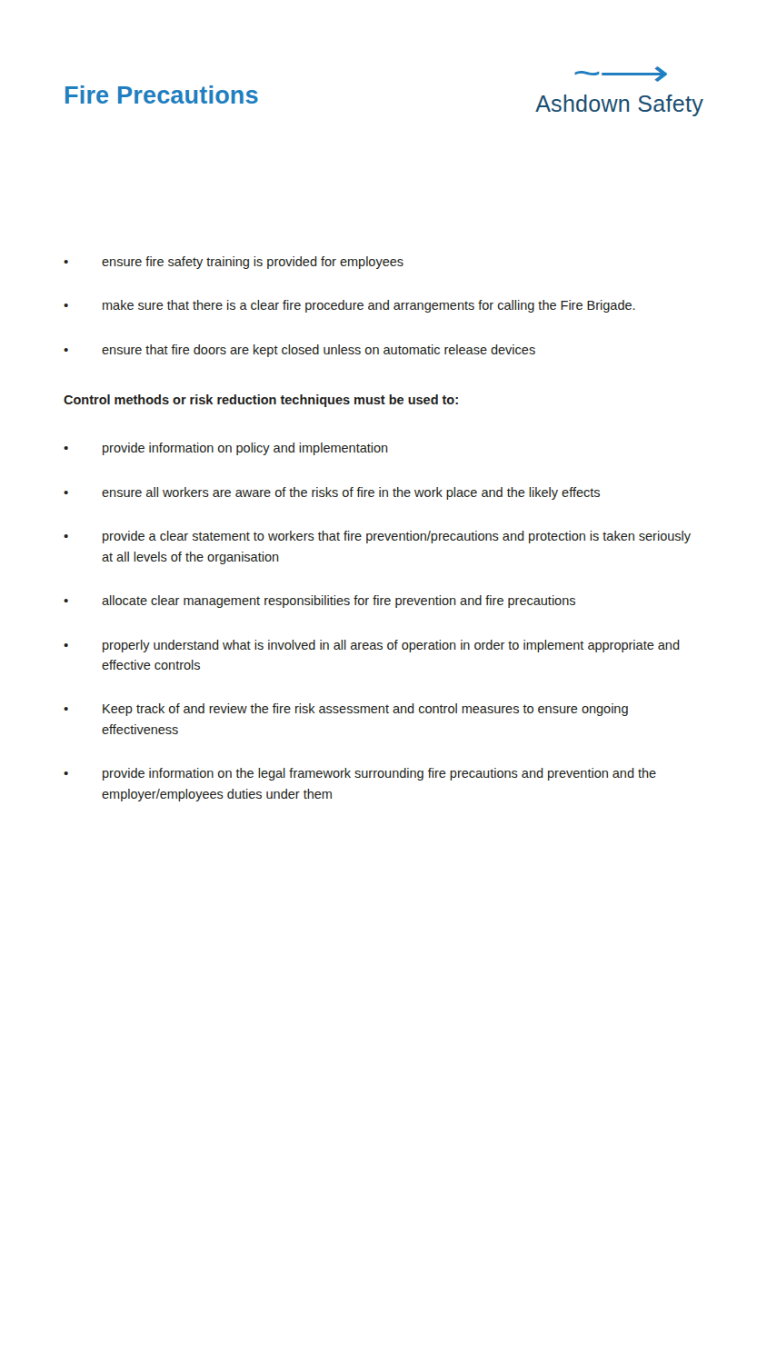Fire Precautions
~⟶ Ashdown Safety
ensure fire safety training is provided for employees
make sure that there is a clear fire procedure and arrangements for calling the Fire Brigade.
ensure that fire doors are kept closed unless on automatic release devices
Control methods or risk reduction techniques must be used to:
provide information on policy and implementation
ensure all workers are aware of the risks of fire in the work place and the likely effects
provide a clear statement to workers that fire prevention/precautions and protection is taken seriously at all levels of the organisation
allocate clear management responsibilities for fire prevention and fire precautions
properly understand what is involved in all areas of operation in order to implement appropriate and effective controls
Keep track of and review the fire risk assessment and control measures to ensure ongoing effectiveness
provide information on the legal framework surrounding fire precautions and prevention and the employer/employees duties under them